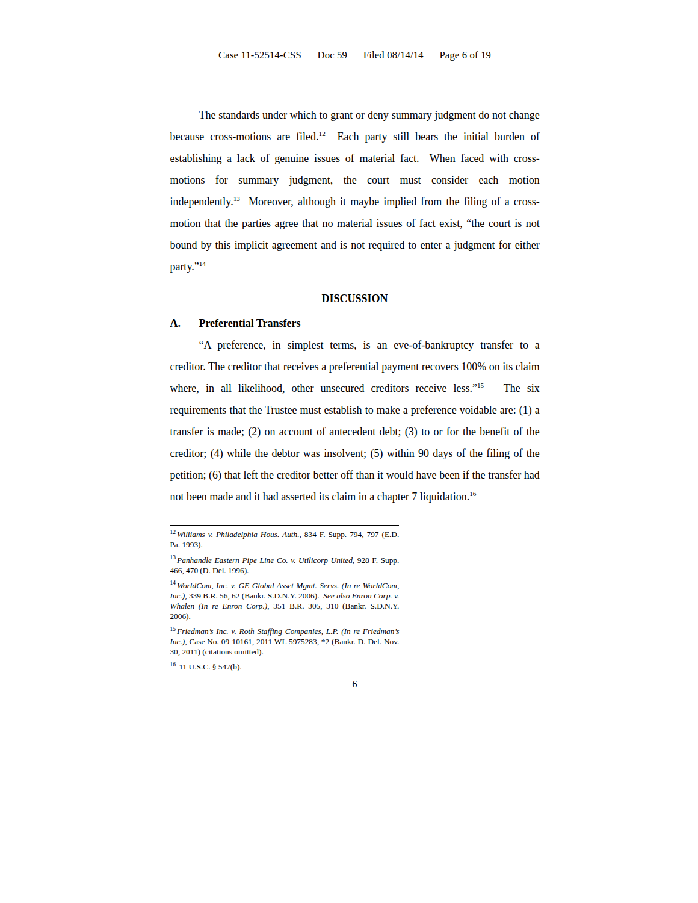Case 11-52514-CSS Doc 59 Filed 08/14/14 Page 6 of 19
The standards under which to grant or deny summary judgment do not change because cross-motions are filed.12 Each party still bears the initial burden of establishing a lack of genuine issues of material fact. When faced with cross-motions for summary judgment, the court must consider each motion independently.13 Moreover, although it maybe implied from the filing of a cross-motion that the parties agree that no material issues of fact exist, “the court is not bound by this implicit agreement and is not required to enter a judgment for either party.”14
DISCUSSION
A. Preferential Transfers
“A preference, in simplest terms, is an eve-of-bankruptcy transfer to a creditor. The creditor that receives a preferential payment recovers 100% on its claim where, in all likelihood, other unsecured creditors receive less.”15 The six requirements that the Trustee must establish to make a preference voidable are: (1) a transfer is made; (2) on account of antecedent debt; (3) to or for the benefit of the creditor; (4) while the debtor was insolvent; (5) within 90 days of the filing of the petition; (6) that left the creditor better off than it would have been if the transfer had not been made and it had asserted its claim in a chapter 7 liquidation.16
12Williams v. Philadelphia Hous. Auth., 834 F. Supp. 794, 797 (E.D. Pa. 1993).
13Panhandle Eastern Pipe Line Co. v. Utilicorp United, 928 F. Supp. 466, 470 (D. Del. 1996).
14WorldCom, Inc. v. GE Global Asset Mgmt. Servs. (In re WorldCom, Inc.), 339 B.R. 56, 62 (Bankr. S.D.N.Y. 2006). See also Enron Corp. v. Whalen (In re Enron Corp.), 351 B.R. 305, 310 (Bankr. S.D.N.Y. 2006).
15Friedman’s Inc. v. Roth Staffing Companies, L.P. (In re Friedman’s Inc.), Case No. 09-10161, 2011 WL 5975283, *2 (Bankr. D. Del. Nov. 30, 2011) (citations omitted).
16 11 U.S.C. § 547(b).
6